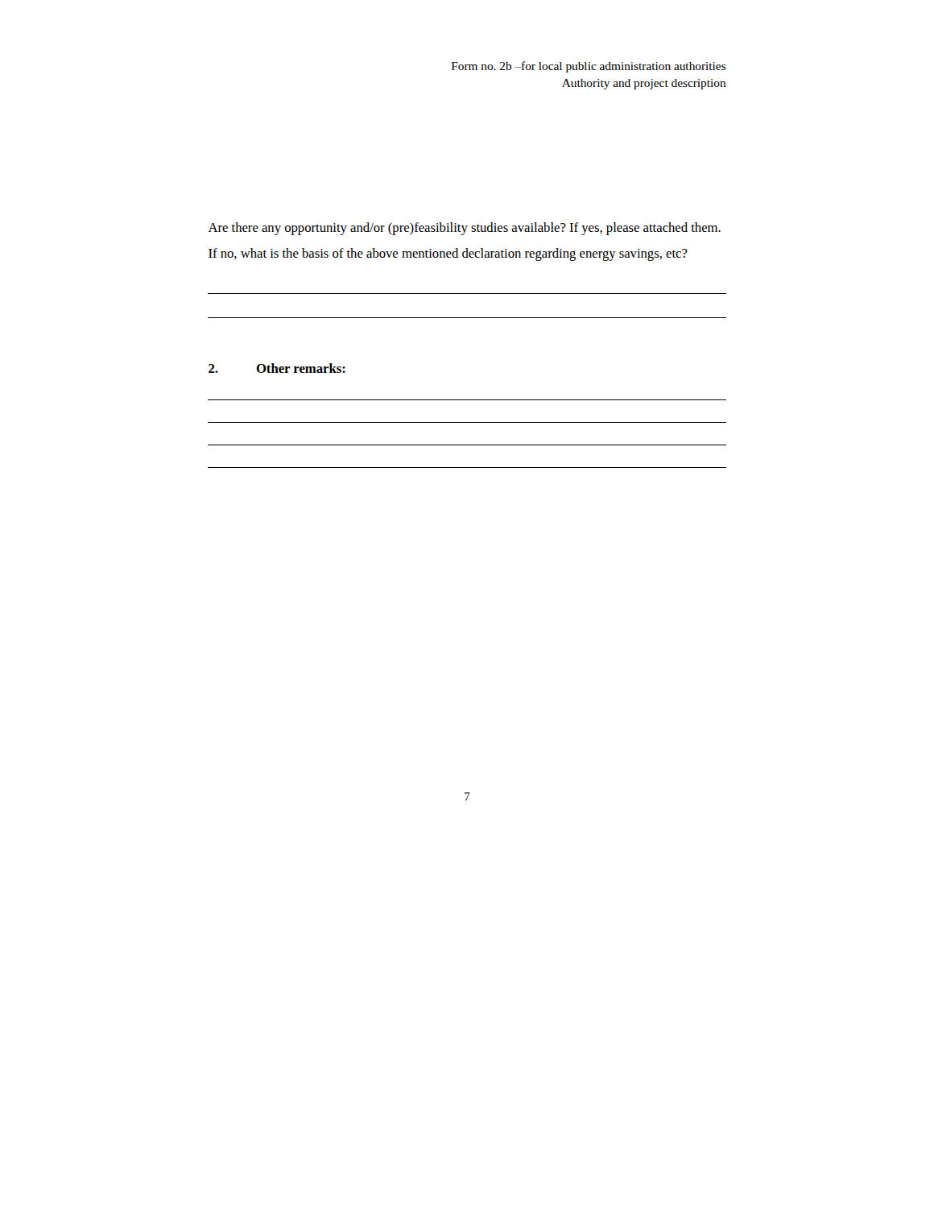Form no. 2b –for local public administration authorities
Authority and project description
Are there any opportunity and/or (pre)feasibility studies available? If yes, please attached them. If no, what is the basis of the above mentioned declaration regarding energy savings, etc?
2. Other remarks:
7